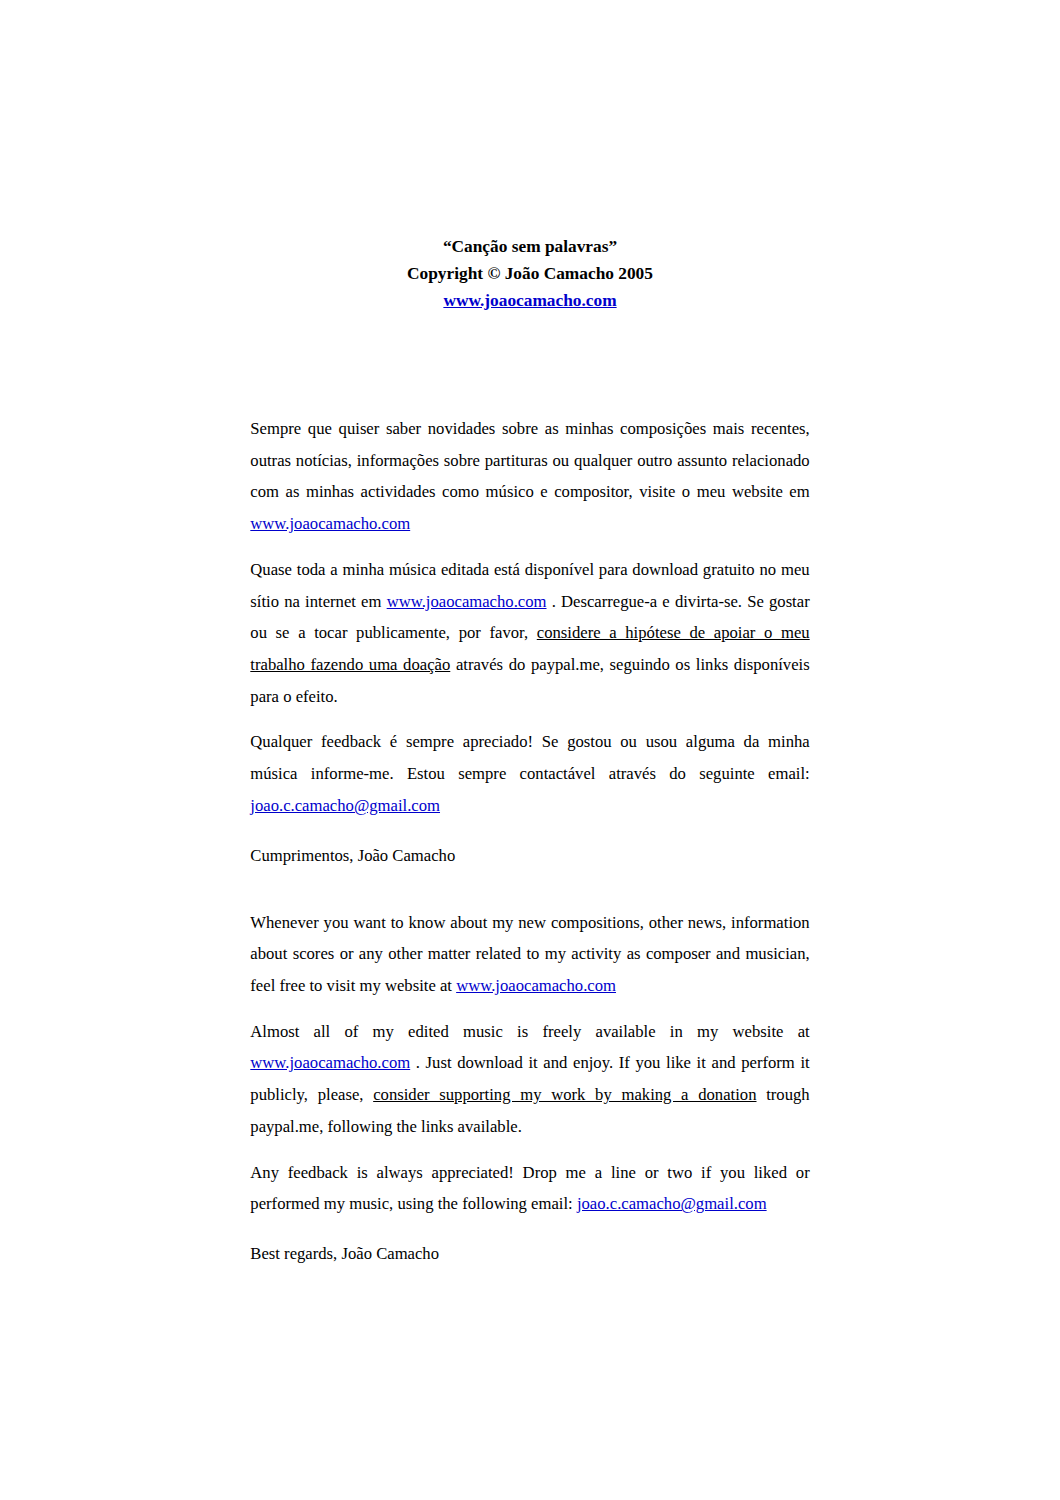“Canção sem palavras”
Copyright © João Camacho 2005
www.joaocamacho.com
Sempre que quiser saber novidades sobre as minhas composições mais recentes, outras notícias, informações sobre partituras ou qualquer outro assunto relacionado com as minhas actividades como músico e compositor, visite o meu website em www.joaocamacho.com
Quase toda a minha música editada está disponível para download gratuito no meu sítio na internet em www.joaocamacho.com . Descarregue-a e divirta-se. Se gostar ou se a tocar publicamente, por favor, considere a hipótese de apoiar o meu trabalho fazendo uma doação através do paypal.me, seguindo os links disponíveis para o efeito.
Qualquer feedback é sempre apreciado! Se gostou ou usou alguma da minha música informe-me. Estou sempre contactável através do seguinte email: joao.c.camacho@gmail.com
Cumprimentos, João Camacho
Whenever you want to know about my new compositions, other news, information about scores or any other matter related to my activity as composer and musician, feel free to visit my website at www.joaocamacho.com
Almost all of my edited music is freely available in my website at www.joaocamacho.com . Just download it and enjoy. If you like it and perform it publicly, please, consider supporting my work by making a donation trough paypal.me, following the links available.
Any feedback is always appreciated! Drop me a line or two if you liked or performed my music, using the following email: joao.c.camacho@gmail.com
Best regards, João Camacho